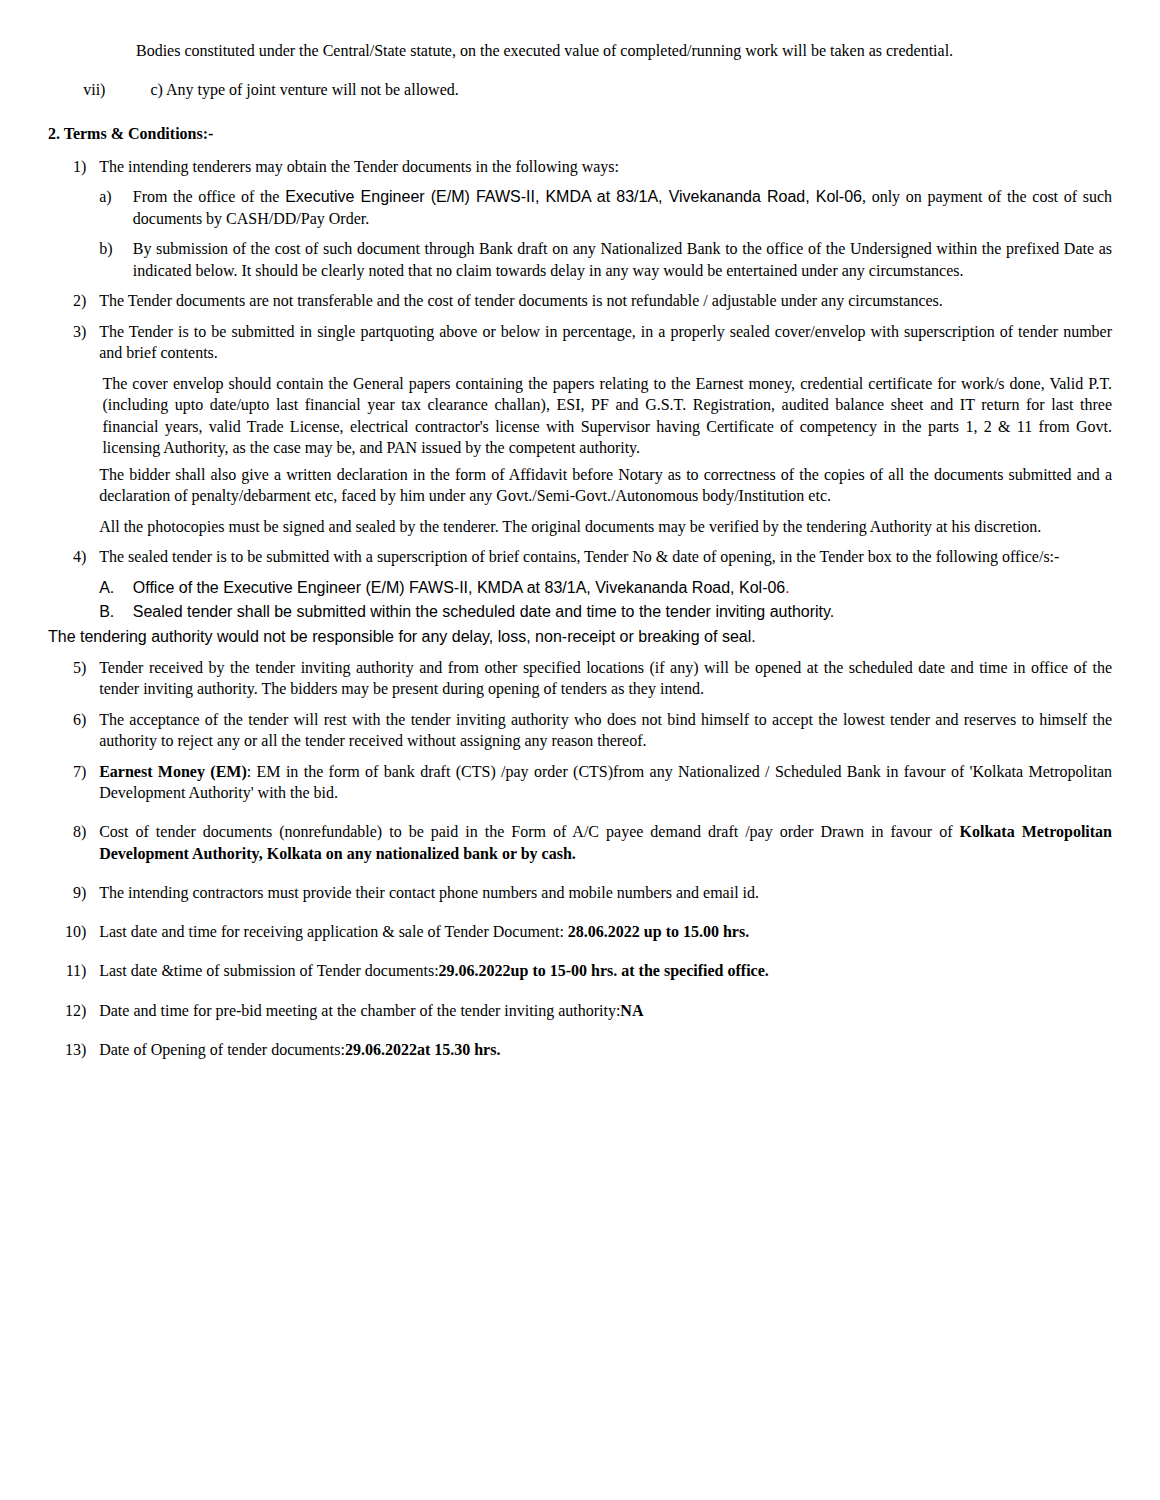Bodies constituted under the Central/State statute, on the executed value of completed/running work will be taken as credential.
vii) c) Any type of joint venture will not be allowed.
2. Terms & Conditions:-
1) The intending tenderers may obtain the Tender documents in the following ways:
a) From the office of the Executive Engineer (E/M) FAWS-II, KMDA at 83/1A, Vivekananda Road, Kol-06, only on payment of the cost of such documents by CASH/DD/Pay Order.
b) By submission of the cost of such document through Bank draft on any Nationalized Bank to the office of the Undersigned within the prefixed Date as indicated below. It should be clearly noted that no claim towards delay in any way would be entertained under any circumstances.
2) The Tender documents are not transferable and the cost of tender documents is not refundable / adjustable under any circumstances.
3) The Tender is to be submitted in single partquoting above or below in percentage, in a properly sealed cover/envelop with superscription of tender number and brief contents.
The cover envelop should contain the General papers containing the papers relating to the Earnest money, credential certificate for work/s done, Valid P.T. (including upto date/upto last financial year tax clearance challan), ESI, PF and G.S.T. Registration, audited balance sheet and IT return for last three financial years, valid Trade License, electrical contractor's license with Supervisor having Certificate of competency in the parts 1, 2 & 11 from Govt. licensing Authority, as the case may be, and PAN issued by the competent authority.
The bidder shall also give a written declaration in the form of Affidavit before Notary as to correctness of the copies of all the documents submitted and a declaration of penalty/debarment etc, faced by him under any Govt./Semi-Govt./Autonomous body/Institution etc.
All the photocopies must be signed and sealed by the tenderer. The original documents may be verified by the tendering Authority at his discretion.
4) The sealed tender is to be submitted with a superscription of brief contains, Tender No & date of opening, in the Tender box to the following office/s:-
A. Office of the Executive Engineer (E/M) FAWS-II, KMDA at 83/1A, Vivekananda Road, Kol-06.
B. Sealed tender shall be submitted within the scheduled date and time to the tender inviting authority.
The tendering authority would not be responsible for any delay, loss, non-receipt or breaking of seal.
5) Tender received by the tender inviting authority and from other specified locations (if any) will be opened at the scheduled date and time in office of the tender inviting authority. The bidders may be present during opening of tenders as they intend.
6) The acceptance of the tender will rest with the tender inviting authority who does not bind himself to accept the lowest tender and reserves to himself the authority to reject any or all the tender received without assigning any reason thereof.
7) Earnest Money (EM): EM in the form of bank draft (CTS) /pay order (CTS)from any Nationalized / Scheduled Bank in favour of 'Kolkata Metropolitan Development Authority' with the bid.
8) Cost of tender documents (nonrefundable) to be paid in the Form of A/C payee demand draft /pay order Drawn in favour of Kolkata Metropolitan Development Authority, Kolkata on any nationalized bank or by cash.
9) The intending contractors must provide their contact phone numbers and mobile numbers and email id.
10) Last date and time for receiving application & sale of Tender Document: 28.06.2022 up to 15.00 hrs.
11) Last date &time of submission of Tender documents:29.06.2022up to 15-00 hrs. at the specified office.
12) Date and time for pre-bid meeting at the chamber of the tender inviting authority:NA
13) Date of Opening of tender documents:29.06.2022at 15.30 hrs.